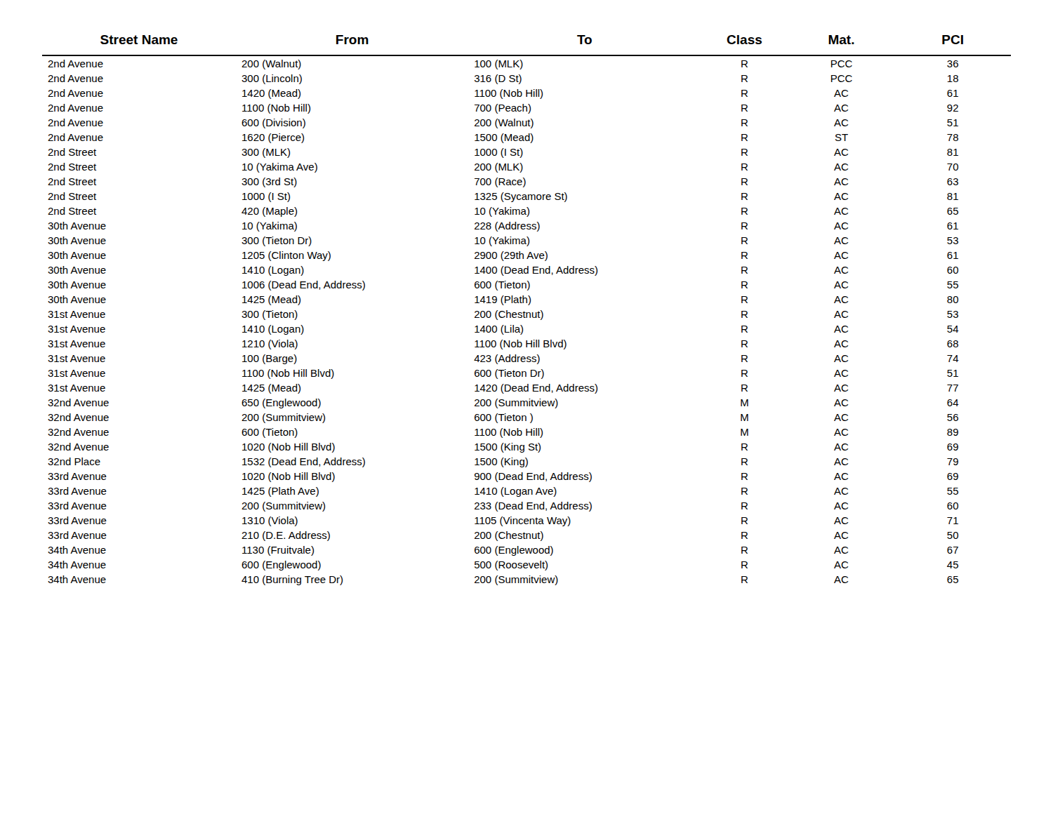| Street Name | From | To | Class | Mat. | PCI |
| --- | --- | --- | --- | --- | --- |
| 2nd Avenue | 200 (Walnut) | 100 (MLK) | R | PCC | 36 |
| 2nd Avenue | 300 (Lincoln) | 316 (D St) | R | PCC | 18 |
| 2nd Avenue | 1420 (Mead) | 1100 (Nob Hill) | R | AC | 61 |
| 2nd Avenue | 1100 (Nob Hill) | 700 (Peach) | R | AC | 92 |
| 2nd Avenue | 600 (Division) | 200 (Walnut) | R | AC | 51 |
| 2nd Avenue | 1620 (Pierce) | 1500 (Mead) | R | ST | 78 |
| 2nd Street | 300 (MLK) | 1000 (I St) | R | AC | 81 |
| 2nd Street | 10 (Yakima Ave) | 200 (MLK) | R | AC | 70 |
| 2nd Street | 300 (3rd St) | 700 (Race) | R | AC | 63 |
| 2nd Street | 1000 (I St) | 1325 (Sycamore St) | R | AC | 81 |
| 2nd Street | 420 (Maple) | 10 (Yakima) | R | AC | 65 |
| 30th Avenue | 10 (Yakima) | 228 (Address) | R | AC | 61 |
| 30th Avenue | 300 (Tieton Dr) | 10 (Yakima) | R | AC | 53 |
| 30th Avenue | 1205 (Clinton Way) | 2900 (29th Ave) | R | AC | 61 |
| 30th Avenue | 1410 (Logan) | 1400 (Dead End, Address) | R | AC | 60 |
| 30th Avenue | 1006 (Dead End, Address) | 600 (Tieton) | R | AC | 55 |
| 30th Avenue | 1425 (Mead) | 1419 (Plath) | R | AC | 80 |
| 31st Avenue | 300 (Tieton) | 200 (Chestnut) | R | AC | 53 |
| 31st Avenue | 1410 (Logan) | 1400 (Lila) | R | AC | 54 |
| 31st Avenue | 1210 (Viola) | 1100 (Nob Hill Blvd) | R | AC | 68 |
| 31st Avenue | 100 (Barge) | 423 (Address) | R | AC | 74 |
| 31st Avenue | 1100 (Nob Hill Blvd) | 600 (Tieton Dr) | R | AC | 51 |
| 31st Avenue | 1425 (Mead) | 1420 (Dead End, Address) | R | AC | 77 |
| 32nd Avenue | 650 (Englewood) | 200 (Summitview) | M | AC | 64 |
| 32nd Avenue | 200 (Summitview) | 600 (Tieton ) | M | AC | 56 |
| 32nd Avenue | 600 (Tieton) | 1100 (Nob Hill) | M | AC | 89 |
| 32nd Avenue | 1020 (Nob Hill Blvd) | 1500 (King St) | R | AC | 69 |
| 32nd Place | 1532 (Dead End, Address) | 1500 (King) | R | AC | 79 |
| 33rd Avenue | 1020 (Nob Hill Blvd) | 900 (Dead End, Address) | R | AC | 69 |
| 33rd Avenue | 1425 (Plath Ave) | 1410 (Logan Ave) | R | AC | 55 |
| 33rd Avenue | 200 (Summitview) | 233 (Dead End, Address) | R | AC | 60 |
| 33rd Avenue | 1310 (Viola) | 1105 (Vincenta Way) | R | AC | 71 |
| 33rd Avenue | 210 (D.E. Address) | 200 (Chestnut) | R | AC | 50 |
| 34th Avenue | 1130 (Fruitvale) | 600 (Englewood) | R | AC | 67 |
| 34th Avenue | 600 (Englewood) | 500 (Roosevelt) | R | AC | 45 |
| 34th Avenue | 410 (Burning Tree Dr) | 200 (Summitview) | R | AC | 65 |